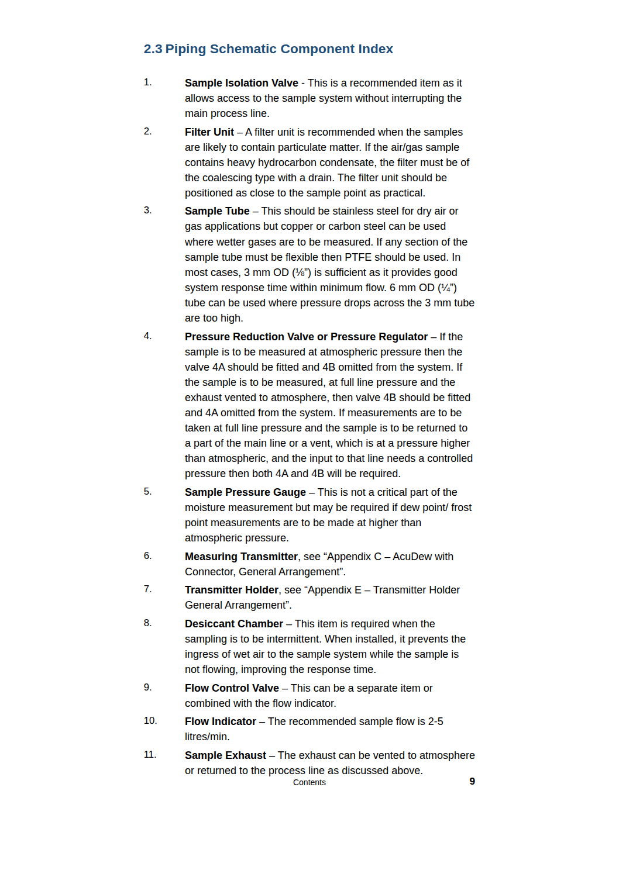2.3 Piping Schematic Component Index
1. Sample Isolation Valve - This is a recommended item as it allows access to the sample system without interrupting the main process line.
2. Filter Unit – A filter unit is recommended when the samples are likely to contain particulate matter. If the air/gas sample contains heavy hydrocarbon condensate, the filter must be of the coalescing type with a drain. The filter unit should be positioned as close to the sample point as practical.
3. Sample Tube – This should be stainless steel for dry air or gas applications but copper or carbon steel can be used where wetter gases are to be measured. If any section of the sample tube must be flexible then PTFE should be used. In most cases, 3 mm OD (⅛”) is sufficient as it provides good system response time within minimum flow. 6 mm OD (¼”) tube can be used where pressure drops across the 3 mm tube are too high.
4. Pressure Reduction Valve or Pressure Regulator – If the sample is to be measured at atmospheric pressure then the valve 4A should be fitted and 4B omitted from the system. If the sample is to be measured, at full line pressure and the exhaust vented to atmosphere, then valve 4B should be fitted and 4A omitted from the system. If measurements are to be taken at full line pressure and the sample is to be returned to a part of the main line or a vent, which is at a pressure higher than atmospheric, and the input to that line needs a controlled pressure then both 4A and 4B will be required.
5. Sample Pressure Gauge – This is not a critical part of the moisture measurement but may be required if dew point/ frost point measurements are to be made at higher than atmospheric pressure.
6. Measuring Transmitter, see “Appendix C – AcuDew with Connector, General Arrangement”.
7. Transmitter Holder, see “Appendix E – Transmitter Holder General Arrangement”.
8. Desiccant Chamber – This item is required when the sampling is to be intermittent. When installed, it prevents the ingress of wet air to the sample system while the sample is not flowing, improving the response time.
9. Flow Control Valve – This can be a separate item or combined with the flow indicator.
10. Flow Indicator – The recommended sample flow is 2-5 litres/min.
11. Sample Exhaust – The exhaust can be vented to atmosphere or returned to the process line as discussed above.
Contents 9